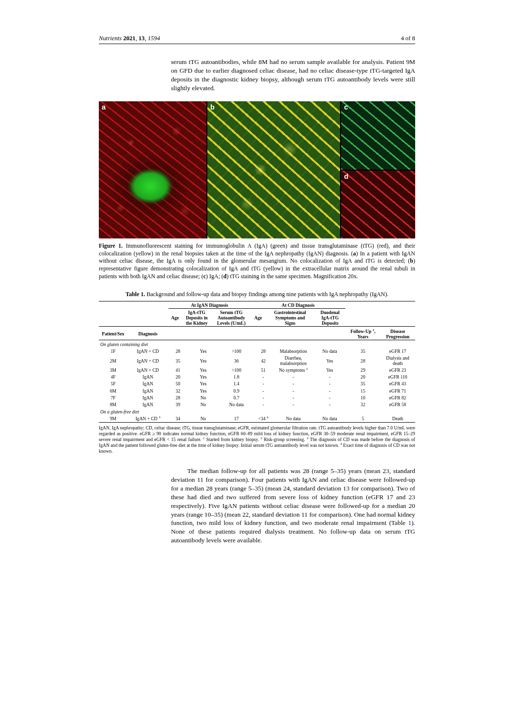Nutrients 2021, 13, 1594
4 of 8
serum tTG autoantibodies, while 8M had no serum sample available for analysis. Patient 9M on GFD due to earlier diagnosed celiac disease, had no celiac disease-type tTG-targeted IgA deposits in the diagnostic kidney biopsy, although serum tTG autoantibody levels were still slightly elevated.
a
b
c
d
Figure 1. Immunofluorescent staining for immunoglobulin A (IgA) (green) and tissue transglutaminase (tTG) (red), and their colocalization (yellow) in the renal biopsies taken at the time of the IgA nephropathy (IgAN) diagnosis. (a) In a patient with IgAN without celiac disease, the IgA is only found in the glomerular mesangium. No colocalization of IgA and tTG is detected; (b) representative figure demonstrating colocalization of IgA and tTG (yellow) in the extracellular matrix around the renal tubuli in patients with both IgAN and celiac disease; (c) IgA; (d) tTG staining in the same specimen. Magnification 20x.
Table 1. Background and follow-up data and biopsy findings among nine patients with IgA nephropathy (IgAN).
| | | At IgAN Diagnosis | At CD Diagnosis | | |
| --- | --- | --- | --- | --- | --- |
| Age | IgA-tTG Deposits in the Kidney | Serum tTG Autoantibody Levels (U/mL) | Age | Gastrointestinal Symptoms and Signs | Duodenal IgA-tTG Deposits |
| Patient/Sex | Diagnosis | | | | | | | Follow-Up 1 , Years | Disease Progression |
| --- | --- | --- | --- | --- | --- | --- | --- | --- | --- |
| On gluten containing diet |
| 1F | IgAN + CD | 28 | Yes | >100 | 28 | Malabsorption | No data | 35 | eGFR 17 |
| 2M | IgAN + CD | 35 | Yes | 36 | 42 | Diarrhea, malabsorption | Yes | 28 | Dialysis and death |
| 3M | IgAN + CD | 41 | Yes | >100 | 51 | No symptoms 2 | Yes | 29 | eGFR 23 |
| 4F | IgAN | 20 | Yes | 1.8 | - | - | - | 20 | eGFR 110 |
| 5F | IgAN | 50 | Yes | 1.4 | - | - | - | 35 | eGFR 43 |
| 6M | IgAN | 32 | Yes | 0.9 | - | - | - | 15 | eGFR 71 |
| 7F | IgAN | 28 | No | 0.7 | - | - | - | 10 | eGFR 82 |
| 8M | IgAN | 39 | No | No data | - | - | - | 32 | eGFR 58 |
| On a gluten-free diet |
| 9M | IgAN + CD 3 | 34 | No | 17 | <34 4 | No data | No data | 5 | Death |
IgAN, IgA nephropathy; CD, celiac disease; tTG, tissue transglutaminase; eGFR, estimated glomerular filtration rate. tTG autoantibody levels higher than 7.0 U/mL were regarded as positive. eGFR ≥ 90 indicates normal kidney function, eGFR 60–89 mild loss of kidney function, eGFR 30–59 moderate renal impairment, eGFR 15–29 severe renal impairment and eGFR < 15 renal failure. 1 Started from kidney biopsy. 2 Risk-group screening. 3 The diagnosis of CD was made before the diagnosis of IgAN and the patient followed gluten-free diet at the time of kidney biopsy. Initial serum tTG autoantibody level was not known. 4 Exact time of diagnosis of CD was not known.
The median follow-up for all patients was 28 (range 5–35) years (mean 23, standard deviation 11 for comparison). Four patients with IgAN and celiac disease were followed-up for a median 28 years (range 5–35) (mean 24, standard deviation 13 for comparison). Two of these had died and two suffered from severe loss of kidney function (eGFR 17 and 23 respectively). Five IgAN patients without celiac disease were followed-up for a median 20 years (range 10–35) (mean 22, standard deviation 11 for comparison). One had normal kidney function, two mild loss of kidney function, and two moderate renal impairment (Table 1). None of these patients required dialysis treatment. No follow-up data on serum tTG autoantibody levels were available.